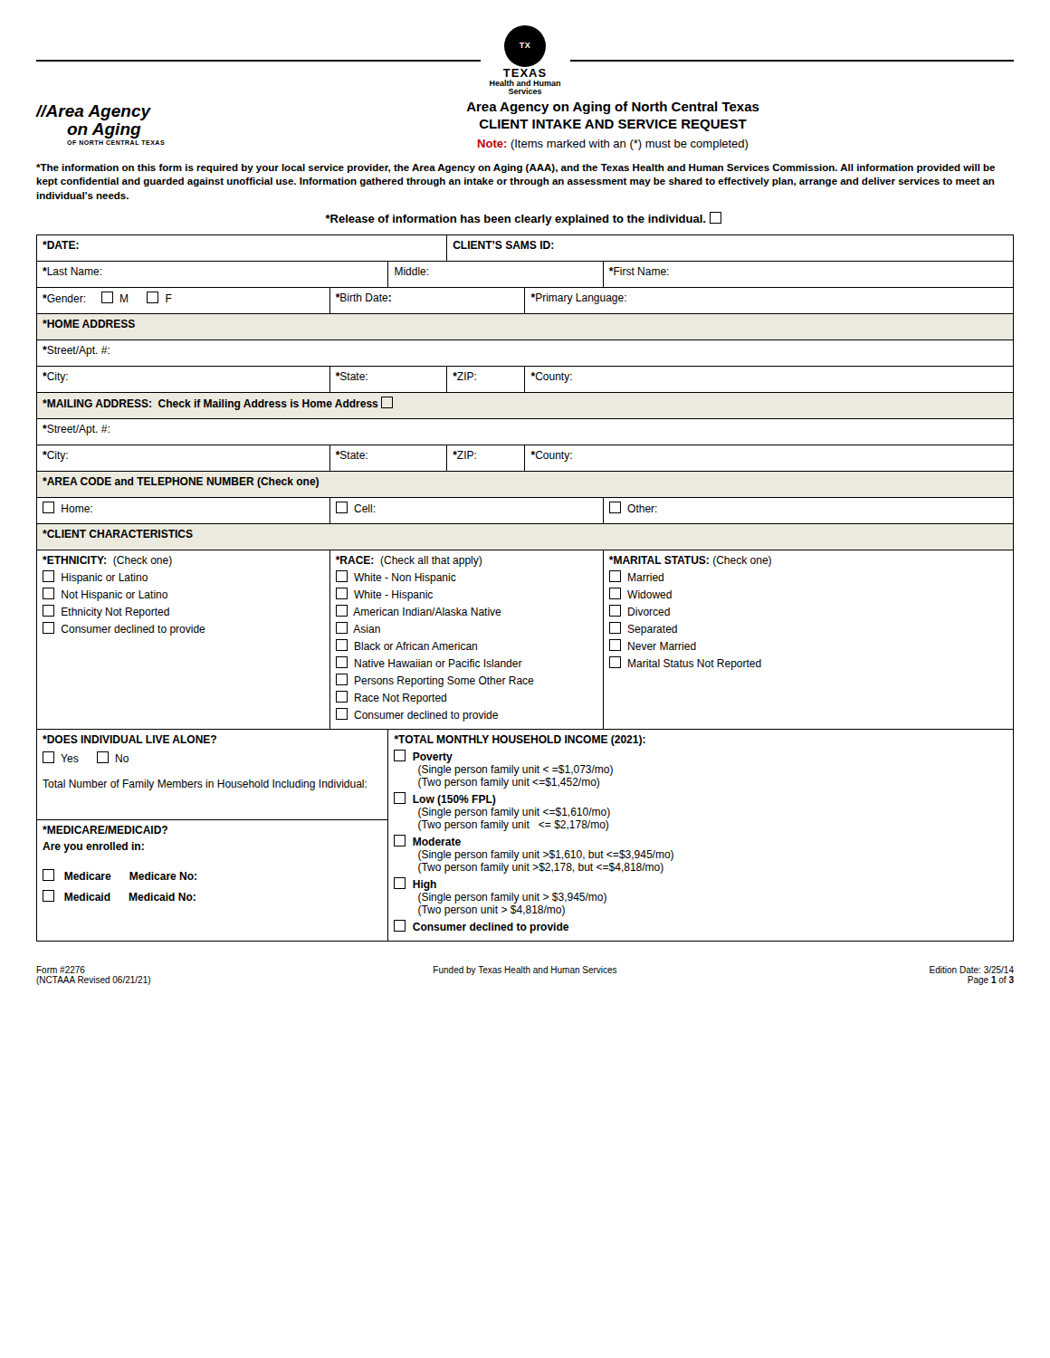TX
TEXAS
Health and Human
Services
//Area Agency
on Aging
OF NORTH CENTRAL TEXAS
Area Agency on Aging of North Central Texas
CLIENT INTAKE AND SERVICE REQUEST
Note: (Items marked with an (*) must be completed)
*The information on this form is required by your local service provider, the Area Agency on Aging (AAA), and the Texas Health and Human Services Commission. All information provided will be kept confidential and guarded against unofficial use. Information gathered through an intake or through an assessment may be shared to effectively plan, arrange and deliver services to meet an individual's needs.
*Release of information has been clearly explained to the individual.
| * DATE: | CLIENT’S SAMS ID: |
| * Last Name: | Middle: | * First Name: |
| * Gender: M F | * Birth Date : | * Primary Language: |
| * HOME ADDRESS |
| * Street/Apt. #: |
| * City: | * State: | * ZIP: | * County: |
| * MAILING ADDRESS: Check if Mailing Address is Home Address |
| * Street/Apt. #: |
| * City: | * State: | * ZIP: | * County: |
| * AREA CODE and TELEPHONE NUMBER (Check one) |
| Home: | Cell: | Other: |
| * CLIENT CHARACTERISTICS |
| * ETHNICITY: (Check one) Hispanic or Latino Not Hispanic or Latino Ethnicity Not Reported Consumer declined to provide | * RACE: (Check all that apply) White - Non Hispanic White - Hispanic American Indian/Alaska Native Asian Black or African American Native Hawaiian or Pacific Islander Persons Reporting Some Other Race Race Not Reported Consumer declined to provide | * MARITAL STATUS: (Check one) Married Widowed Divorced Separated Never Married Marital Status Not Reported |
| * DOES INDIVIDUAL LIVE ALONE? Yes No Total Number of Family Members in Household Including Individual: | * TOTAL MONTHLY HOUSEHOLD INCOME (2021): Poverty (Single person family unit < =$1,073/mo) (Two person family unit <=$1,452/mo) Low (150% FPL) (Single person family unit <=$1,610/mo) (Two person family unit <= $2,178/mo) Moderate (Single person family unit >$1,610, but <=$3,945/mo) (Two person family unit >$2,178, but <=$4,818/mo) High (Single person family unit > $3,945/mo) (Two person unit > $4,818/mo) Consumer declined to provide |
| * MEDICARE/MEDICAID? Are you enrolled in: Medicare Medicare No: Medicaid Medicaid No: |
Form #2276
(NCTAAA Revised 06/21/21)
Funded by Texas Health and Human Services
Edition Date: 3/25/14
Page 1 of 3